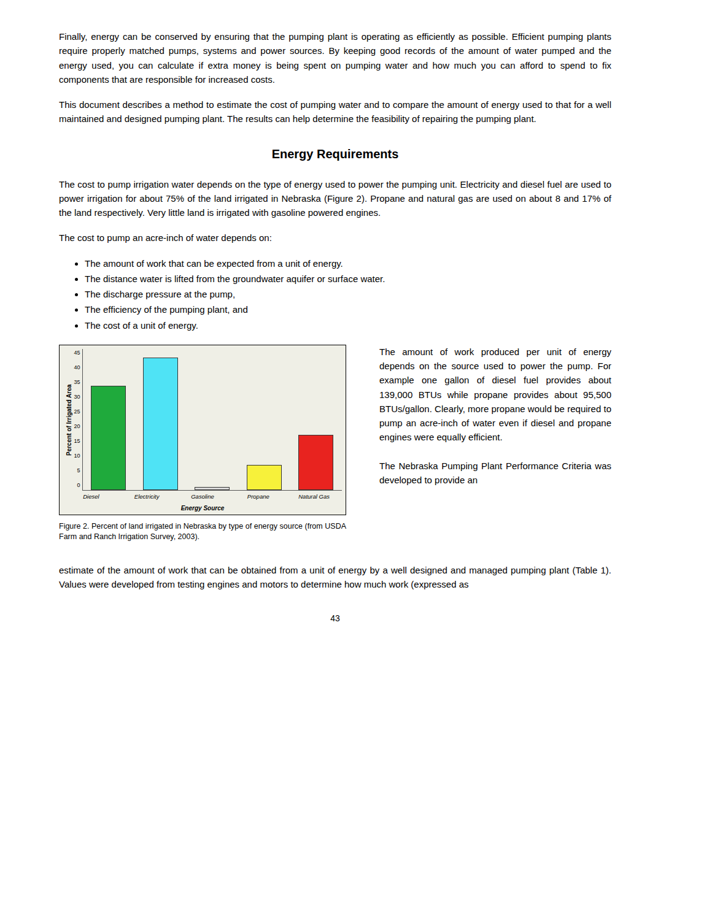Finally, energy can be conserved by ensuring that the pumping plant is operating as efficiently as possible. Efficient pumping plants require properly matched pumps, systems and power sources. By keeping good records of the amount of water pumped and the energy used, you can calculate if extra money is being spent on pumping water and how much you can afford to spend to fix components that are responsible for increased costs.
This document describes a method to estimate the cost of pumping water and to compare the amount of energy used to that for a well maintained and designed pumping plant. The results can help determine the feasibility of repairing the pumping plant.
Energy Requirements
The cost to pump irrigation water depends on the type of energy used to power the pumping unit. Electricity and diesel fuel are used to power irrigation for about 75% of the land irrigated in Nebraska (Figure 2). Propane and natural gas are used on about 8 and 17% of the land respectively. Very little land is irrigated with gasoline powered engines.
The cost to pump an acre-inch of water depends on:
The amount of work that can be expected from a unit of energy.
The distance water is lifted from the groundwater aquifer or surface water.
The discharge pressure at the pump,
The efficiency of the pumping plant, and
The cost of a unit of energy.
Percent of Irrigated Area
45 40 35 30 25 20 15 10 5 0
Diesel Electricity Gasoline Propane Natural Gas
Energy Source
Figure 2. Percent of land irrigated in Nebraska by type of energy source (from USDA Farm and Ranch Irrigation Survey, 2003).
The amount of work produced per unit of energy depends on the source used to power the pump. For example one gallon of diesel fuel provides about 139,000 BTUs while propane provides about 95,500 BTUs/gallon. Clearly, more propane would be required to pump an acre-inch of water even if diesel and propane engines were equally efficient.
The Nebraska Pumping Plant Performance Criteria was developed to provide an
estimate of the amount of work that can be obtained from a unit of energy by a well designed and managed pumping plant (Table 1). Values were developed from testing engines and motors to determine how much work (expressed as
43